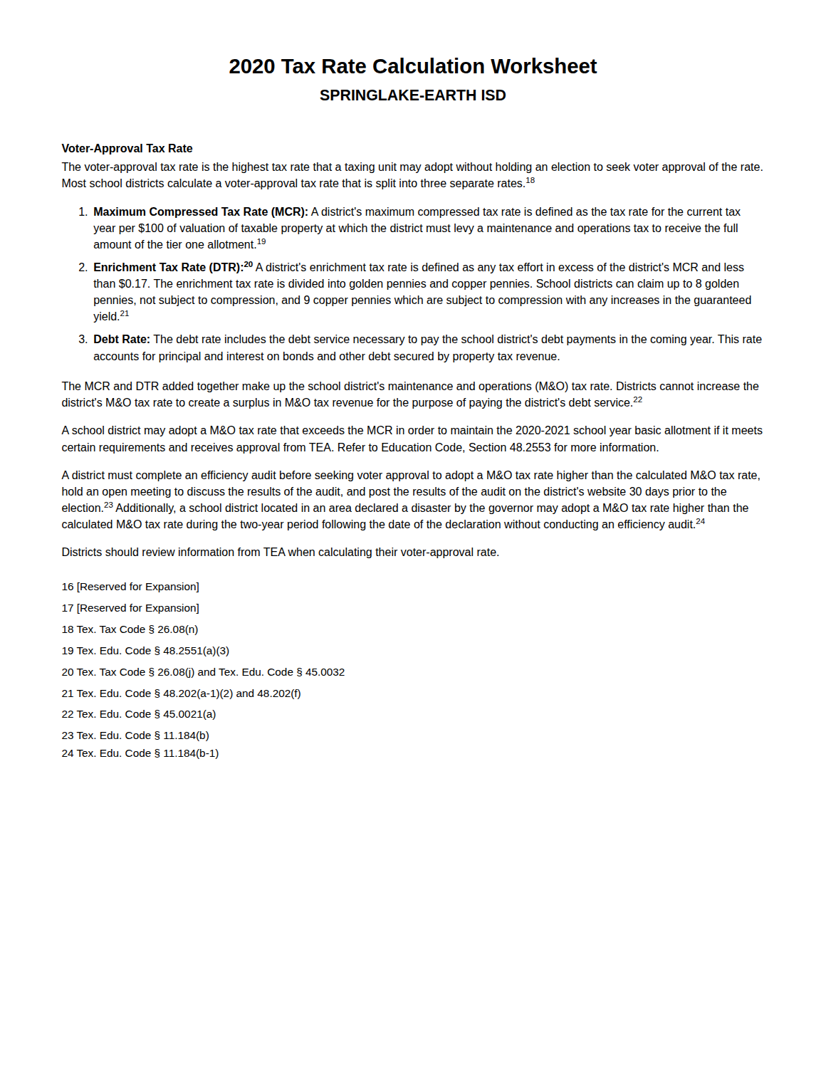2020 Tax Rate Calculation Worksheet
SPRINGLAKE-EARTH ISD
Voter-Approval Tax Rate
The voter-approval tax rate is the highest tax rate that a taxing unit may adopt without holding an election to seek voter approval of the rate. Most school districts calculate a voter-approval tax rate that is split into three separate rates.18
Maximum Compressed Tax Rate (MCR): A district's maximum compressed tax rate is defined as the tax rate for the current tax year per $100 of valuation of taxable property at which the district must levy a maintenance and operations tax to receive the full amount of the tier one allotment.19
Enrichment Tax Rate (DTR):20 A district's enrichment tax rate is defined as any tax effort in excess of the district's MCR and less than $0.17. The enrichment tax rate is divided into golden pennies and copper pennies. School districts can claim up to 8 golden pennies, not subject to compression, and 9 copper pennies which are subject to compression with any increases in the guaranteed yield.21
Debt Rate: The debt rate includes the debt service necessary to pay the school district's debt payments in the coming year. This rate accounts for principal and interest on bonds and other debt secured by property tax revenue.
The MCR and DTR added together make up the school district's maintenance and operations (M&O) tax rate. Districts cannot increase the district's M&O tax rate to create a surplus in M&O tax revenue for the purpose of paying the district's debt service.22
A school district may adopt a M&O tax rate that exceeds the MCR in order to maintain the 2020-2021 school year basic allotment if it meets certain requirements and receives approval from TEA. Refer to Education Code, Section 48.2553 for more information.
A district must complete an efficiency audit before seeking voter approval to adopt a M&O tax rate higher than the calculated M&O tax rate, hold an open meeting to discuss the results of the audit, and post the results of the audit on the district's website 30 days prior to the election.23 Additionally, a school district located in an area declared a disaster by the governor may adopt a M&O tax rate higher than the calculated M&O tax rate during the two-year period following the date of the declaration without conducting an efficiency audit.24
Districts should review information from TEA when calculating their voter-approval rate.
16 [Reserved for Expansion]
17 [Reserved for Expansion]
18 Tex. Tax Code § 26.08(n)
19 Tex. Edu. Code § 48.2551(a)(3)
20 Tex. Tax Code § 26.08(j) and Tex. Edu. Code § 45.0032
21 Tex. Edu. Code § 48.202(a-1)(2) and 48.202(f)
22 Tex. Edu. Code § 45.0021(a)
23 Tex. Edu. Code § 11.184(b)
24 Tex. Edu. Code § 11.184(b-1)